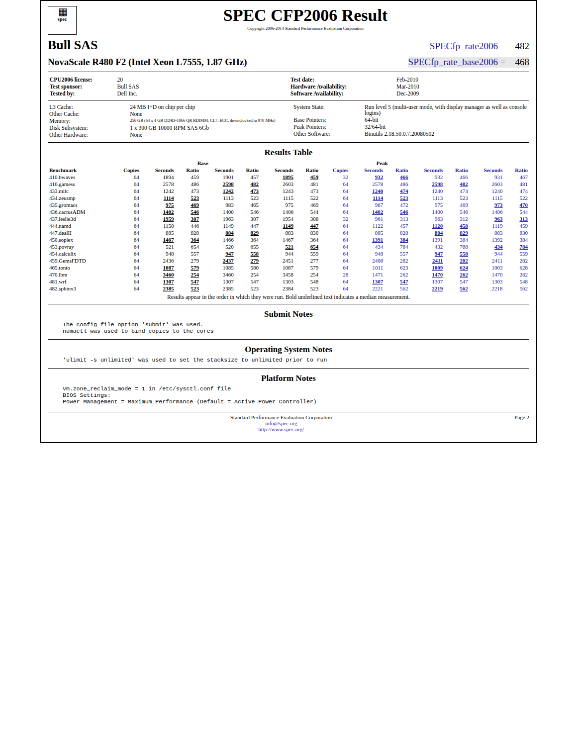▦
spec
SPEC CFP2006 Result
Copyright 2006-2014 Standard Performance Evaluation Corporation
Bull SAS
SPECfp_rate2006 = 482
NovaScale R480 F2 (Intel Xeon L7555, 1.87 GHz)
SPECfp_rate_base2006 = 468
| CPU2006 license: | 20 | Test date: | Feb-2010 |
| Test sponsor: | Bull SAS | Hardware Availability: | Mar-2010 |
| Tested by: | Dell Inc. | Software Availability: | Dec-2009 |
| L3 Cache: | 24 MB I+D on chip per chip |
| Other Cache: | None |
| Memory: | 256 GB (64 x 4 GB DDR3-1066 QR RDIMM, CL7, ECC, downclocked to 978 MHz) |
| Disk Subsystem: | 1 x 300 GB 10000 RPM SAS 6Gb |
| Other Hardware: | None |
| System State: | Run level 5 (multi-user mode, with display manager as well as console logins) |
| Base Pointers: | 64-bit |
| Peak Pointers: | 32/64-bit |
| Other Software: | Binutils 2.18.50.0.7.20080502 |
Results Table
| | Base | Peak |
| --- | --- | --- |
| Benchmark | Copies | Seconds | Ratio | Seconds | Ratio | Seconds | Ratio | Copies | Seconds | Ratio | Seconds | Ratio | Seconds | Ratio |
| 410.bwaves | 64 | 1894 | 459 | 1901 | 457 | 1895 | 459 | 32 | 932 | 466 | 932 | 466 | 931 | 467 |
| 416.gamess | 64 | 2578 | 486 | 2598 | 482 | 2603 | 481 | 64 | 2578 | 486 | 2598 | 482 | 2603 | 481 |
| 433.milc | 64 | 1242 | 473 | 1242 | 473 | 1243 | 473 | 64 | 1240 | 474 | 1240 | 474 | 1240 | 474 |
| 434.zeusmp | 64 | 1114 | 523 | 1113 | 523 | 1115 | 522 | 64 | 1114 | 523 | 1113 | 523 | 1115 | 522 |
| 435.gromacs | 64 | 975 | 469 | 983 | 465 | 975 | 469 | 64 | 967 | 472 | 975 | 469 | 973 | 470 |
| 436.cactusADM | 64 | 1402 | 546 | 1400 | 546 | 1406 | 544 | 64 | 1402 | 546 | 1400 | 546 | 1406 | 544 |
| 437.leslie3d | 64 | 1959 | 307 | 1963 | 307 | 1954 | 308 | 32 | 961 | 313 | 963 | 312 | 963 | 313 |
| 444.namd | 64 | 1150 | 446 | 1149 | 447 | 1149 | 447 | 64 | 1122 | 457 | 1120 | 458 | 1119 | 459 |
| 447.dealII | 64 | 885 | 828 | 884 | 829 | 883 | 830 | 64 | 885 | 828 | 884 | 829 | 883 | 830 |
| 450.soplex | 64 | 1467 | 364 | 1466 | 364 | 1467 | 364 | 64 | 1391 | 384 | 1391 | 384 | 1392 | 384 |
| 453.povray | 64 | 521 | 654 | 520 | 655 | 521 | 654 | 64 | 434 | 784 | 432 | 788 | 434 | 784 |
| 454.calculix | 64 | 948 | 557 | 947 | 558 | 944 | 559 | 64 | 948 | 557 | 947 | 558 | 944 | 559 |
| 459.GemsFDTD | 64 | 2436 | 279 | 2437 | 279 | 2451 | 277 | 64 | 2408 | 282 | 2411 | 282 | 2411 | 282 |
| 465.tonto | 64 | 1087 | 579 | 1085 | 580 | 1087 | 579 | 64 | 1011 | 623 | 1009 | 624 | 1003 | 628 |
| 470.lbm | 64 | 3460 | 254 | 3460 | 254 | 3458 | 254 | 28 | 1471 | 262 | 1470 | 262 | 1470 | 262 |
| 481.wrf | 64 | 1307 | 547 | 1307 | 547 | 1303 | 548 | 64 | 1307 | 547 | 1307 | 547 | 1303 | 548 |
| 482.sphinx3 | 64 | 2385 | 523 | 2385 | 523 | 2384 | 523 | 64 | 2221 | 562 | 2219 | 562 | 2218 | 562 |
Results appear in the order in which they were run. Bold underlined text indicates a median measurement.
Submit Notes
The config file option 'submit' was used.
numactl was used to bind copies to the cores
Operating System Notes
'ulimit -s unlimited' was used to set the stacksize to unlimited prior to run
Platform Notes
vm.zone_reclaim_mode = 1 in /etc/sysctl.conf file
BIOS Settings:
Power Management = Maximum Performance (Default = Active Power Controller)
Standard Performance Evaluation Corporation
info@spec.org
http://www.spec.org/
Page 2